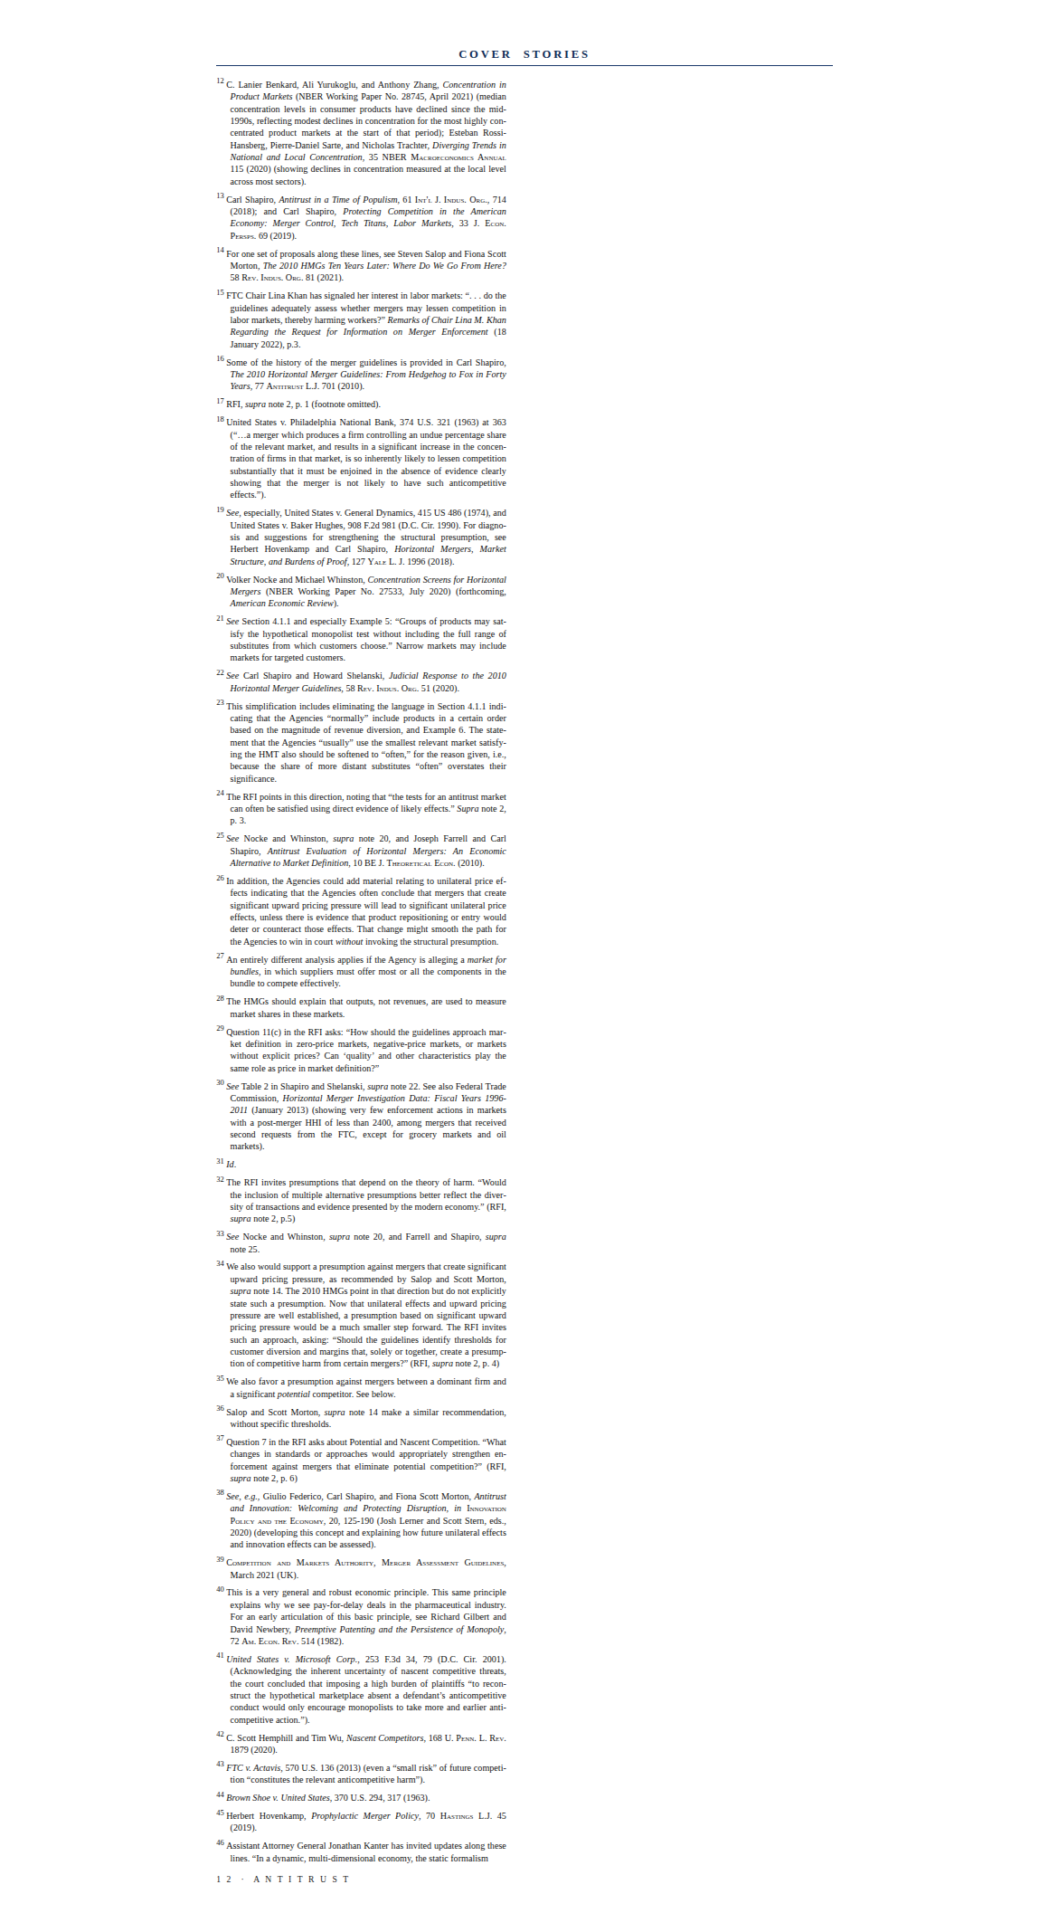COVER STORIES
12C. Lanier Benkard, Ali Yurukoglu, and Anthony Zhang, Concentration in Product Markets (NBER Working Paper No. 28745, April 2021) (median concentration levels in consumer products have declined since the mid-1990s, reflecting modest declines in concentration for the most highly concentrated product markets at the start of that period); Esteban Rossi-Hansberg, Pierre-Daniel Sarte, and Nicholas Trachter, Diverging Trends in National and Local Concentration, 35 NBER Macroeconomics Annual 115 (2020) (showing declines in concentration measured at the local level across most sectors).
13Carl Shapiro, Antitrust in a Time of Populism, 61 Int'l J. Indus. Org., 714 (2018); and Carl Shapiro, Protecting Competition in the American Economy: Merger Control, Tech Titans, Labor Markets, 33 J. Econ. Persps. 69 (2019).
14For one set of proposals along these lines, see Steven Salop and Fiona Scott Morton, The 2010 HMGs Ten Years Later: Where Do We Go From Here? 58 Rev. Indus. Org. 81 (2021).
15FTC Chair Lina Khan has signaled her interest in labor markets: “. . . do the guidelines adequately assess whether mergers may lessen competition in labor markets, thereby harming workers?” Remarks of Chair Lina M. Khan Regarding the Request for Information on Merger Enforcement (18 January 2022), p.3.
16Some of the history of the merger guidelines is provided in Carl Shapiro, The 2010 Horizontal Merger Guidelines: From Hedgehog to Fox in Forty Years, 77 Antitrust L.J. 701 (2010).
17RFI, supra note 2, p. 1 (footnote omitted).
18United States v. Philadelphia National Bank, 374 U.S. 321 (1963) at 363 (“…a merger which produces a firm controlling an undue percentage share of the relevant market, and results in a significant increase in the concentration of firms in that market, is so inherently likely to lessen competition substantially that it must be enjoined in the absence of evidence clearly showing that the merger is not likely to have such anticompetitive effects.”).
19See, especially, United States v. General Dynamics, 415 US 486 (1974), and United States v. Baker Hughes, 908 F.2d 981 (D.C. Cir. 1990). For diagnosis and suggestions for strengthening the structural presumption, see Herbert Hovenkamp and Carl Shapiro, Horizontal Mergers, Market Structure, and Burdens of Proof, 127 Yale L. J. 1996 (2018).
20Volker Nocke and Michael Whinston, Concentration Screens for Horizontal Mergers (NBER Working Paper No. 27533, July 2020) (forthcoming, American Economic Review).
21See Section 4.1.1 and especially Example 5: “Groups of products may satisfy the hypothetical monopolist test without including the full range of substitutes from which customers choose.” Narrow markets may include markets for targeted customers.
22See Carl Shapiro and Howard Shelanski, Judicial Response to the 2010 Horizontal Merger Guidelines, 58 Rev. Indus. Org. 51 (2020).
23This simplification includes eliminating the language in Section 4.1.1 indicating that the Agencies “normally” include products in a certain order based on the magnitude of revenue diversion, and Example 6. The statement that the Agencies “usually” use the smallest relevant market satisfying the HMT also should be softened to “often,” for the reason given, i.e., because the share of more distant substitutes “often” overstates their significance.
24The RFI points in this direction, noting that “the tests for an antitrust market can often be satisfied using direct evidence of likely effects.” Supra note 2, p. 3.
25See Nocke and Whinston, supra note 20, and Joseph Farrell and Carl Shapiro, Antitrust Evaluation of Horizontal Mergers: An Economic Alternative to Market Definition, 10 BE J. Theoretical Econ. (2010).
26In addition, the Agencies could add material relating to unilateral price effects indicating that the Agencies often conclude that mergers that create significant upward pricing pressure will lead to significant unilateral price effects, unless there is evidence that product repositioning or entry would deter or counteract those effects. That change might smooth the path for the Agencies to win in court without invoking the structural presumption.
27An entirely different analysis applies if the Agency is alleging a market for bundles, in which suppliers must offer most or all the components in the bundle to compete effectively.
28The HMGs should explain that outputs, not revenues, are used to measure market shares in these markets.
29Question 11(c) in the RFI asks: “How should the guidelines approach market definition in zero-price markets, negative-price markets, or markets without explicit prices? Can ‘quality’ and other characteristics play the same role as price in market definition?”
30See Table 2 in Shapiro and Shelanski, supra note 22. See also Federal Trade Commission, Horizontal Merger Investigation Data: Fiscal Years 1996-2011 (January 2013) (showing very few enforcement actions in markets with a post-merger HHI of less than 2400, among mergers that received second requests from the FTC, except for grocery markets and oil markets).
31Id.
32The RFI invites presumptions that depend on the theory of harm. “Would the inclusion of multiple alternative presumptions better reflect the diversity of transactions and evidence presented by the modern economy.” (RFI, supra note 2, p.5)
33See Nocke and Whinston, supra note 20, and Farrell and Shapiro, supra note 25.
34We also would support a presumption against mergers that create significant upward pricing pressure, as recommended by Salop and Scott Morton, supra note 14. The 2010 HMGs point in that direction but do not explicitly state such a presumption. Now that unilateral effects and upward pricing pressure are well established, a presumption based on significant upward pricing pressure would be a much smaller step forward. The RFI invites such an approach, asking: “Should the guidelines identify thresholds for customer diversion and margins that, solely or together, create a presumption of competitive harm from certain mergers?” (RFI, supra note 2, p. 4)
35We also favor a presumption against mergers between a dominant firm and a significant potential competitor. See below.
36Salop and Scott Morton, supra note 14 make a similar recommendation, without specific thresholds.
37Question 7 in the RFI asks about Potential and Nascent Competition. “What changes in standards or approaches would appropriately strengthen enforcement against mergers that eliminate potential competition?” (RFI, supra note 2, p. 6)
38See, e.g., Giulio Federico, Carl Shapiro, and Fiona Scott Morton, Antitrust and Innovation: Welcoming and Protecting Disruption, in Innovation Policy and the Economy, 20, 125-190 (Josh Lerner and Scott Stern, eds., 2020) (developing this concept and explaining how future unilateral effects and innovation effects can be assessed).
39Competition and Markets Authority, Merger Assessment Guidelines, March 2021 (UK).
40This is a very general and robust economic principle. This same principle explains why we see pay-for-delay deals in the pharmaceutical industry. For an early articulation of this basic principle, see Richard Gilbert and David Newbery, Preemptive Patenting and the Persistence of Monopoly, 72 Am. Econ. Rev. 514 (1982).
41United States v. Microsoft Corp., 253 F.3d 34, 79 (D.C. Cir. 2001). (Acknowledging the inherent uncertainty of nascent competitive threats, the court concluded that imposing a high burden of plaintiffs “to reconstruct the hypothetical marketplace absent a defendant’s anticompetitive conduct would only encourage monopolists to take more and earlier anticompetitive action.”).
42C. Scott Hemphill and Tim Wu, Nascent Competitors, 168 U. Penn. L. Rev. 1879 (2020).
43FTC v. Actavis, 570 U.S. 136 (2013) (even a “small risk” of future competition “constitutes the relevant anticompetitive harm”).
44Brown Shoe v. United States, 370 U.S. 294, 317 (1963).
45Herbert Hovenkamp, Prophylactic Merger Policy, 70 Hastings L.J. 45 (2019).
46Assistant Attorney General Jonathan Kanter has invited updates along these lines. “In a dynamic, multi-dimensional economy, the static formalism
1 2 · A N T I T R U S T